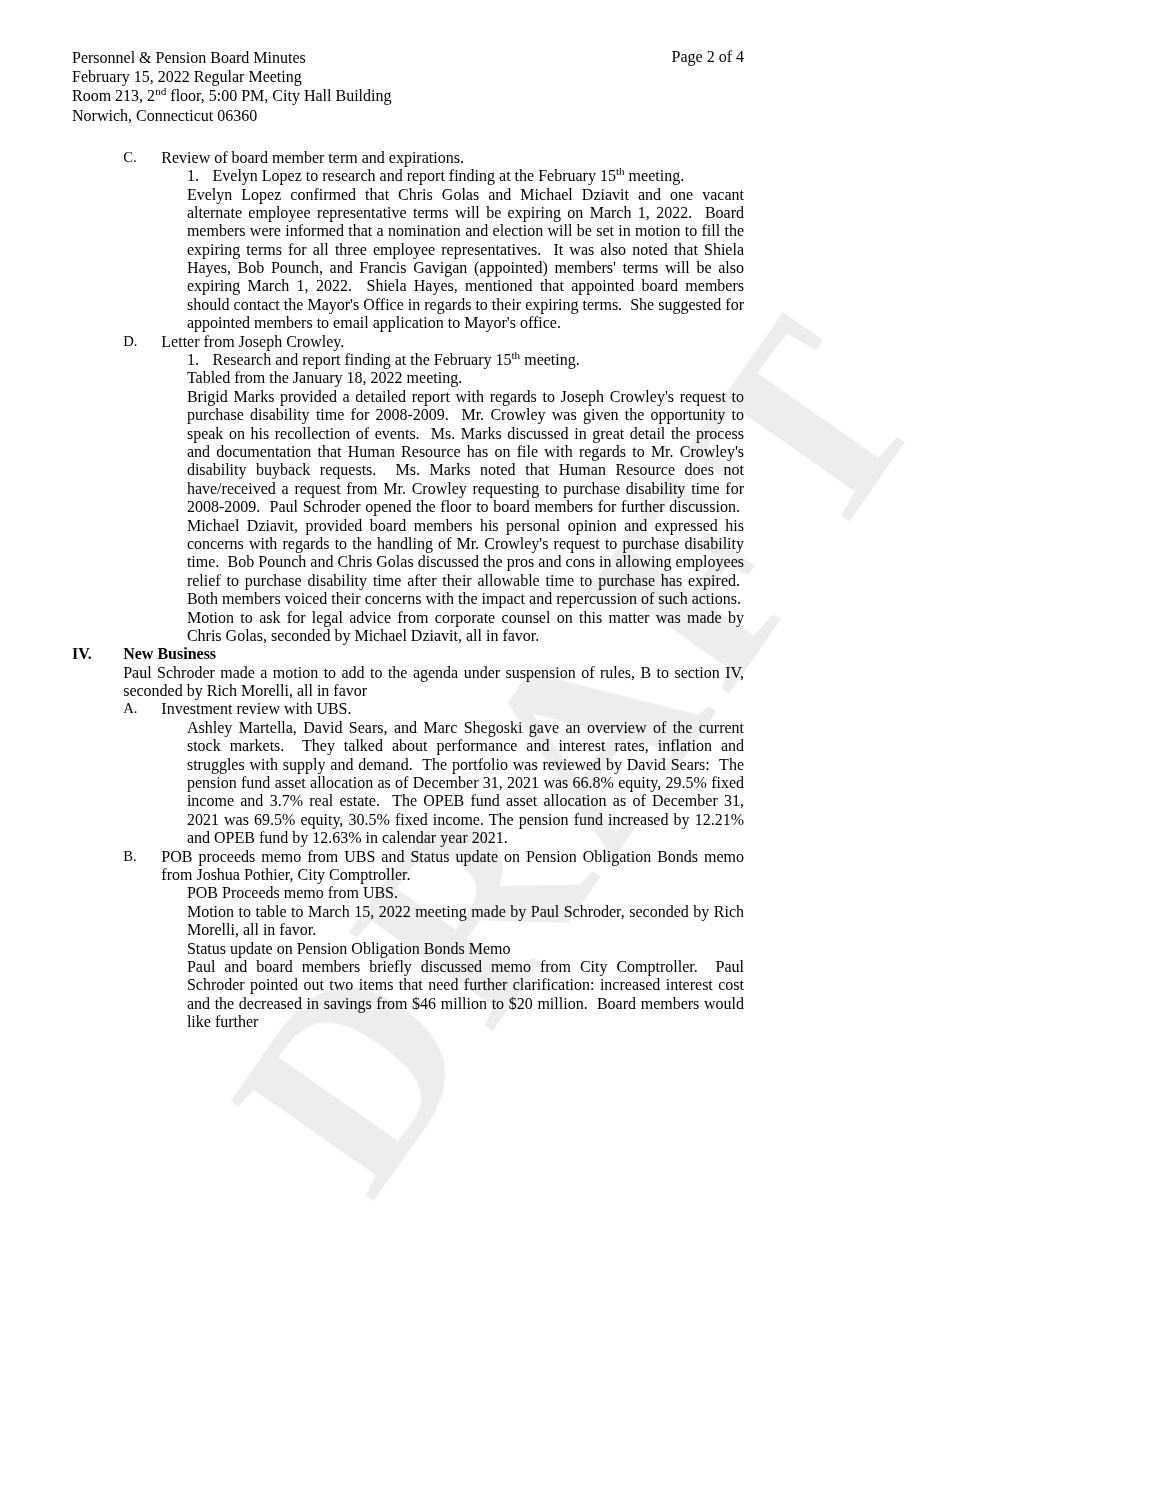DRAFT
Page 2 of 4
Personnel & Pension Board Minutes
February 15, 2022 Regular Meeting
Room 213, 2nd floor, 5:00 PM, City Hall Building
Norwich, Connecticut 06360
C.
Review of board member term and expirations.
1.
Evelyn Lopez to research and report finding at the February 15th meeting.
Evelyn Lopez confirmed that Chris Golas and Michael Dziavit and one vacant alternate employee representative terms will be expiring on March 1, 2022. Board members were informed that a nomination and election will be set in motion to fill the expiring terms for all three employee representatives. It was also noted that Shiela Hayes, Bob Pounch, and Francis Gavigan (appointed) members' terms will be also expiring March 1, 2022. Shiela Hayes, mentioned that appointed board members should contact the Mayor's Office in regards to their expiring terms. She suggested for appointed members to email application to Mayor's office.
D.
Letter from Joseph Crowley.
1.
Research and report finding at the February 15th meeting.
Tabled from the January 18, 2022 meeting.
Brigid Marks provided a detailed report with regards to Joseph Crowley's request to purchase disability time for 2008-2009. Mr. Crowley was given the opportunity to speak on his recollection of events. Ms. Marks discussed in great detail the process and documentation that Human Resource has on file with regards to Mr. Crowley's disability buyback requests. Ms. Marks noted that Human Resource does not have/received a request from Mr. Crowley requesting to purchase disability time for 2008-2009. Paul Schroder opened the floor to board members for further discussion. Michael Dziavit, provided board members his personal opinion and expressed his concerns with regards to the handling of Mr. Crowley's request to purchase disability time. Bob Pounch and Chris Golas discussed the pros and cons in allowing employees relief to purchase disability time after their allowable time to purchase has expired. Both members voiced their concerns with the impact and repercussion of such actions.
Motion to ask for legal advice from corporate counsel on this matter was made by Chris Golas, seconded by Michael Dziavit, all in favor.
IV.
New Business
Paul Schroder made a motion to add to the agenda under suspension of rules, B to section IV, seconded by Rich Morelli, all in favor
A.
Investment review with UBS.
Ashley Martella, David Sears, and Marc Shegoski gave an overview of the current stock markets. They talked about performance and interest rates, inflation and struggles with supply and demand. The portfolio was reviewed by David Sears: The pension fund asset allocation as of December 31, 2021 was 66.8% equity, 29.5% fixed income and 3.7% real estate. The OPEB fund asset allocation as of December 31, 2021 was 69.5% equity, 30.5% fixed income. The pension fund increased by 12.21% and OPEB fund by 12.63% in calendar year 2021.
B.
POB proceeds memo from UBS and Status update on Pension Obligation Bonds memo from Joshua Pothier, City Comptroller.
POB Proceeds memo from UBS.
Motion to table to March 15, 2022 meeting made by Paul Schroder, seconded by Rich Morelli, all in favor.
Status update on Pension Obligation Bonds Memo
Paul and board members briefly discussed memo from City Comptroller. Paul Schroder pointed out two items that need further clarification: increased interest cost and the decreased in savings from $46 million to $20 million. Board members would like further